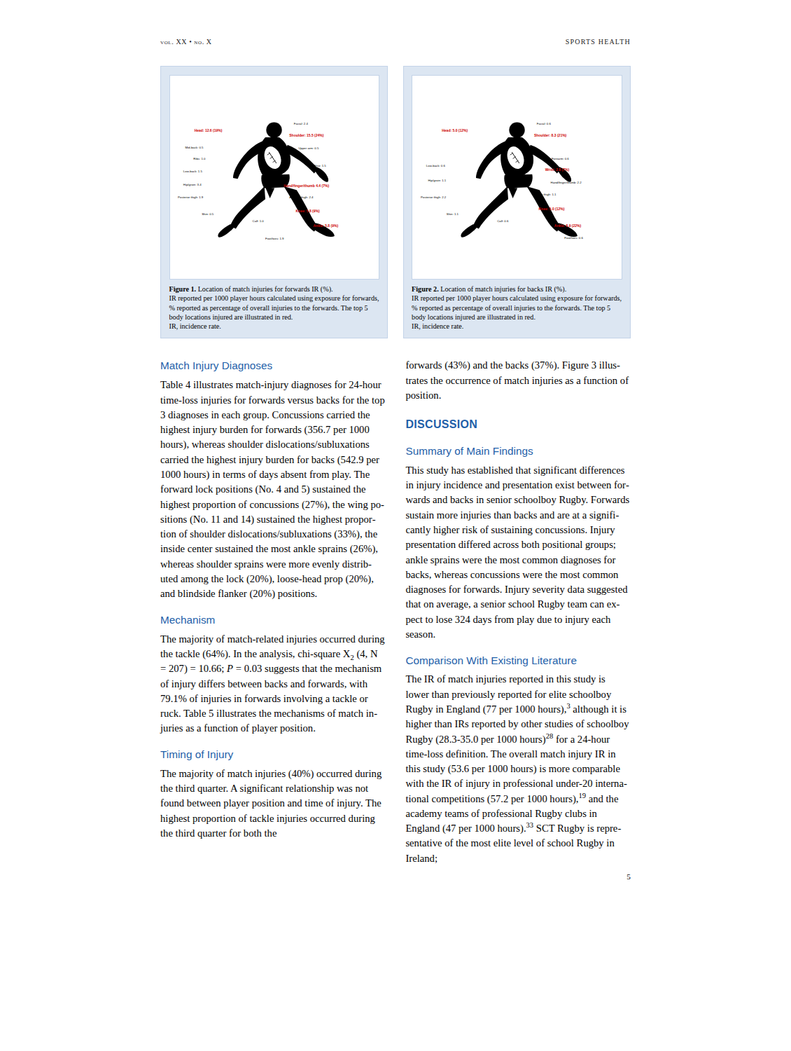vol. XX • no. X
SPORTS HEALTH
Head: 12.6 (19%) Mid-back: 0.5 Ribs: 1.0 Low-back: 1.5 Hip/groin: 3.4 Posterior thigh: 1.9 Shin: 0.5 Facial: 2.4 Shoulder: 15.5 (24%) Upper arm: 0.5 Wrist: 1.5 Hand/finger/thumb 4.4 (7%) Anterior thigh: 2.4 Knee: 5.8 (9%) Calf: 1.0 Ankle: 5.8 (9%) Foot/toes: 1.9
Figure 1. Location of match injuries for forwards IR (%).
IR reported per 1000 player hours calculated using exposure for forwards, % reported as percentage of overall injuries to the forwards. The top 5 body locations injured are illustrated in red.
IR, incidence rate.
Head: 5.0 (12%) Low-back: 0.6 Hip/groin: 1.1 Posterior thigh: 2.2 Shin: 1.1 Facial: 0.6 Shoulder: 8.3 (21%) Forearm: 0.6 Wrist: 2.8 (7%) Hand/finger/thumb: 2.2 Anterior thigh: 1.1 Knee: 5.0 (12%) Calf: 0.6 Ankle: 8.9 (22%) Foot/toes: 0.6
Figure 2. Location of match injuries for backs IR (%).
IR reported per 1000 player hours calculated using exposure for forwards, % reported as percentage of overall injuries to the forwards. The top 5 body locations injured are illustrated in red.
IR, incidence rate.
Match Injury Diagnoses
Table 4 illustrates match-injury diagnoses for 24-hour time-loss injuries for forwards versus backs for the top 3 diagnoses in each group. Concussions carried the highest injury burden for forwards (356.7 per 1000 hours), whereas shoulder dislocations/subluxations carried the highest injury burden for backs (542.9 per 1000 hours) in terms of days absent from play. The forward lock positions (No. 4 and 5) sustained the highest proportion of concussions (27%), the wing positions (No. 11 and 14) sustained the highest proportion of shoulder dislocations/subluxations (33%), the inside center sustained the most ankle sprains (26%), whereas shoulder sprains were more evenly distributed among the lock (20%), loose-head prop (20%), and blindside flanker (20%) positions.
Mechanism
The majority of match-related injuries occurred during the tackle (64%). In the analysis, chi-square X2 (4, N = 207) = 10.66; P = 0.03 suggests that the mechanism of injury differs between backs and forwards, with 79.1% of injuries in forwards involving a tackle or ruck. Table 5 illustrates the mechanisms of match injuries as a function of player position.
Timing of Injury
The majority of match injuries (40%) occurred during the third quarter. A significant relationship was not found between player position and time of injury. The highest proportion of tackle injuries occurred during the third quarter for both the
forwards (43%) and the backs (37%). Figure 3 illustrates the occurrence of match injuries as a function of position.
DISCUSSION
Summary of Main Findings
This study has established that significant differences in injury incidence and presentation exist between forwards and backs in senior schoolboy Rugby. Forwards sustain more injuries than backs and are at a significantly higher risk of sustaining concussions. Injury presentation differed across both positional groups; ankle sprains were the most common diagnoses for backs, whereas concussions were the most common diagnoses for forwards. Injury severity data suggested that on average, a senior school Rugby team can expect to lose 324 days from play due to injury each season.
Comparison With Existing Literature
The IR of match injuries reported in this study is lower than previously reported for elite schoolboy Rugby in England (77 per 1000 hours),3 although it is higher than IRs reported by other studies of schoolboy Rugby (28.3-35.0 per 1000 hours)28 for a 24-hour time-loss definition. The overall match injury IR in this study (53.6 per 1000 hours) is more comparable with the IR of injury in professional under-20 international competitions (57.2 per 1000 hours),19 and the academy teams of professional Rugby clubs in England (47 per 1000 hours).33 SCT Rugby is representative of the most elite level of school Rugby in Ireland;
5